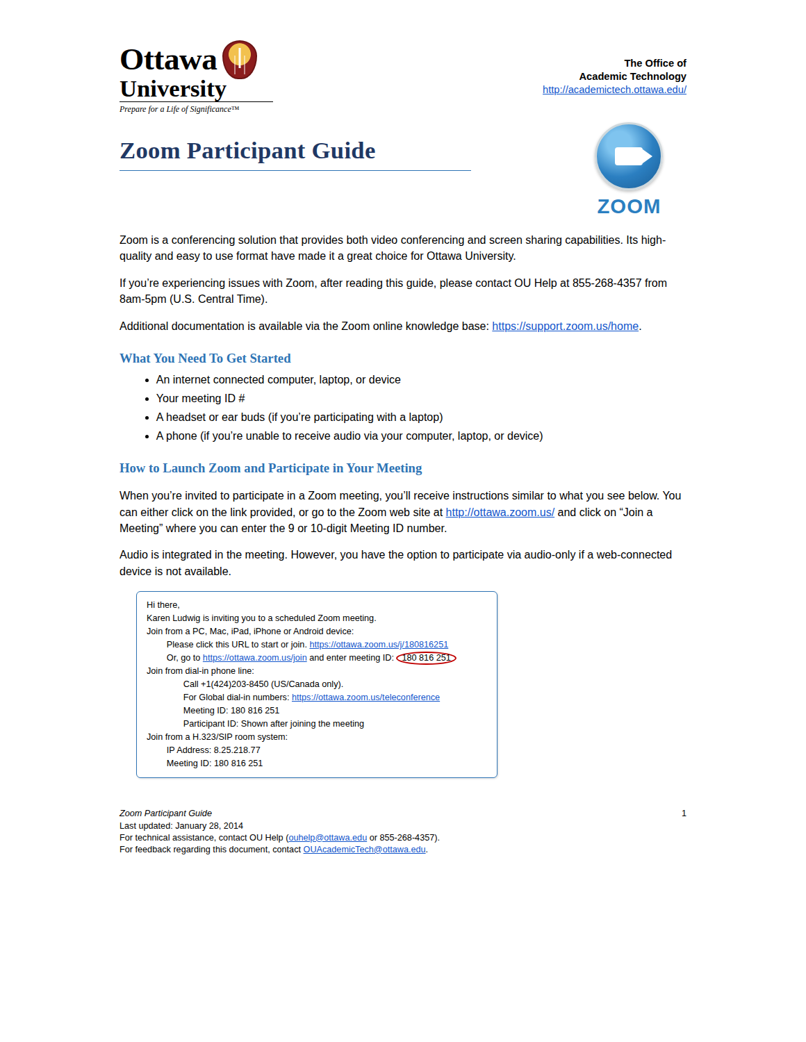Ottawa
University
Prepare for a Life of Significance™
The Office of
Academic Technology
http://academictech.ottawa.edu/
Zoom Participant Guide
ZOOM
Zoom is a conferencing solution that provides both video conferencing and screen sharing capabilities. Its high-quality and easy to use format have made it a great choice for Ottawa University.
If you’re experiencing issues with Zoom, after reading this guide, please contact OU Help at 855-268-4357 from 8am-5pm (U.S. Central Time).
Additional documentation is available via the Zoom online knowledge base: https://support.zoom.us/home.
What You Need To Get Started
An internet connected computer, laptop, or device
Your meeting ID #
A headset or ear buds (if you’re participating with a laptop)
A phone (if you’re unable to receive audio via your computer, laptop, or device)
How to Launch Zoom and Participate in Your Meeting
When you’re invited to participate in a Zoom meeting, you’ll receive instructions similar to what you see below. You can either click on the link provided, or go to the Zoom web site at http://ottawa.zoom.us/ and click on “Join a Meeting” where you can enter the 9 or 10-digit Meeting ID number.
Audio is integrated in the meeting. However, you have the option to participate via audio-only if a web-connected device is not available.
Hi there,
Karen Ludwig is inviting you to a scheduled Zoom meeting.
Join from a PC, Mac, iPad, iPhone or Android device:
Please click this URL to start or join. https://ottawa.zoom.us/j/180816251
Or, go to https://ottawa.zoom.us/join and enter meeting ID: 180 816 251
Join from dial-in phone line:
Call +1(424)203-8450 (US/Canada only).
For Global dial-in numbers: https://ottawa.zoom.us/teleconference
Meeting ID: 180 816 251
Participant ID: Shown after joining the meeting
Join from a H.323/SIP room system:
IP Address: 8.25.218.77
Meeting ID: 180 816 251
1
Zoom Participant Guide
Last updated: January 28, 2014
For technical assistance, contact OU Help (ouhelp@ottawa.edu or 855-268-4357).
For feedback regarding this document, contact OUAcademicTech@ottawa.edu.